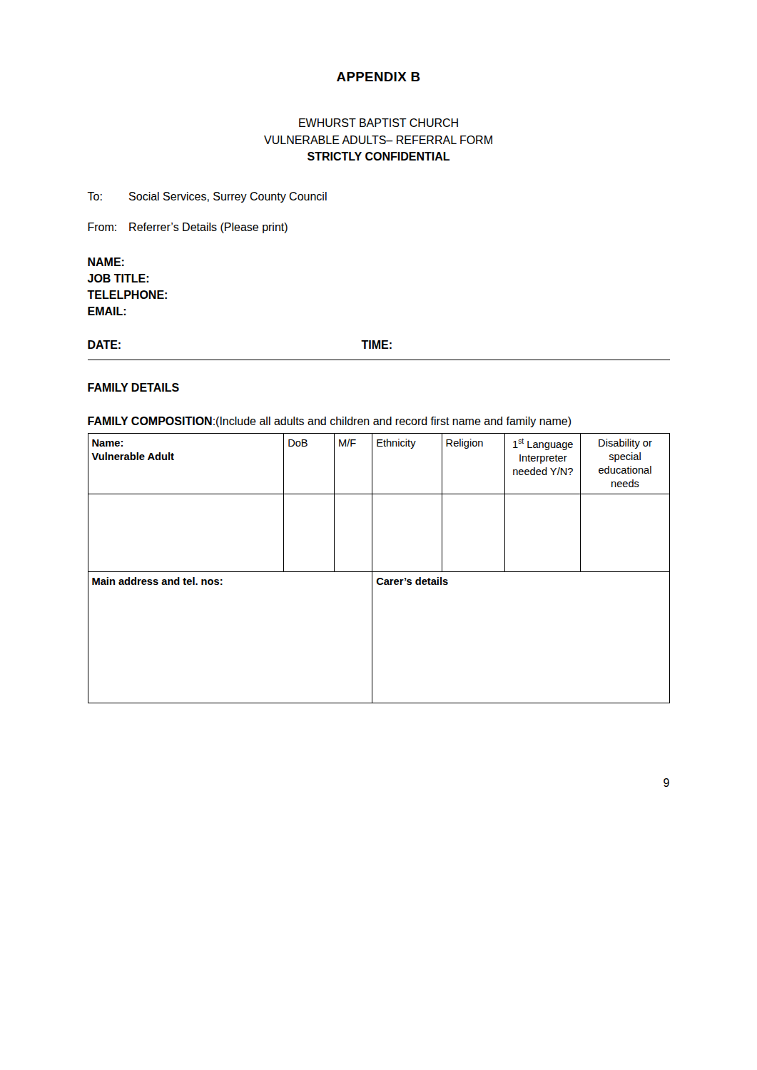APPENDIX B
EWHURST BAPTIST CHURCH
VULNERABLE ADULTS– REFERRAL FORM
STRICTLY CONFIDENTIAL
To: Social Services, Surrey County Council
From: Referrer’s Details (Please print)
NAME:
JOB TITLE:
TELELPHONE:
EMAIL:
DATE: TIME:
FAMILY DETAILS
FAMILY COMPOSITION:(Include all adults and children and record first name and family name)
| Name: Vulnerable Adult | DoB | M/F | Ethnicity | Religion | 1 st Language Interpreter needed Y/N? | Disability or special educational needs |
| --- | --- | --- | --- | --- | --- | --- |
| Main address and tel. nos: | Carer’s details |
9